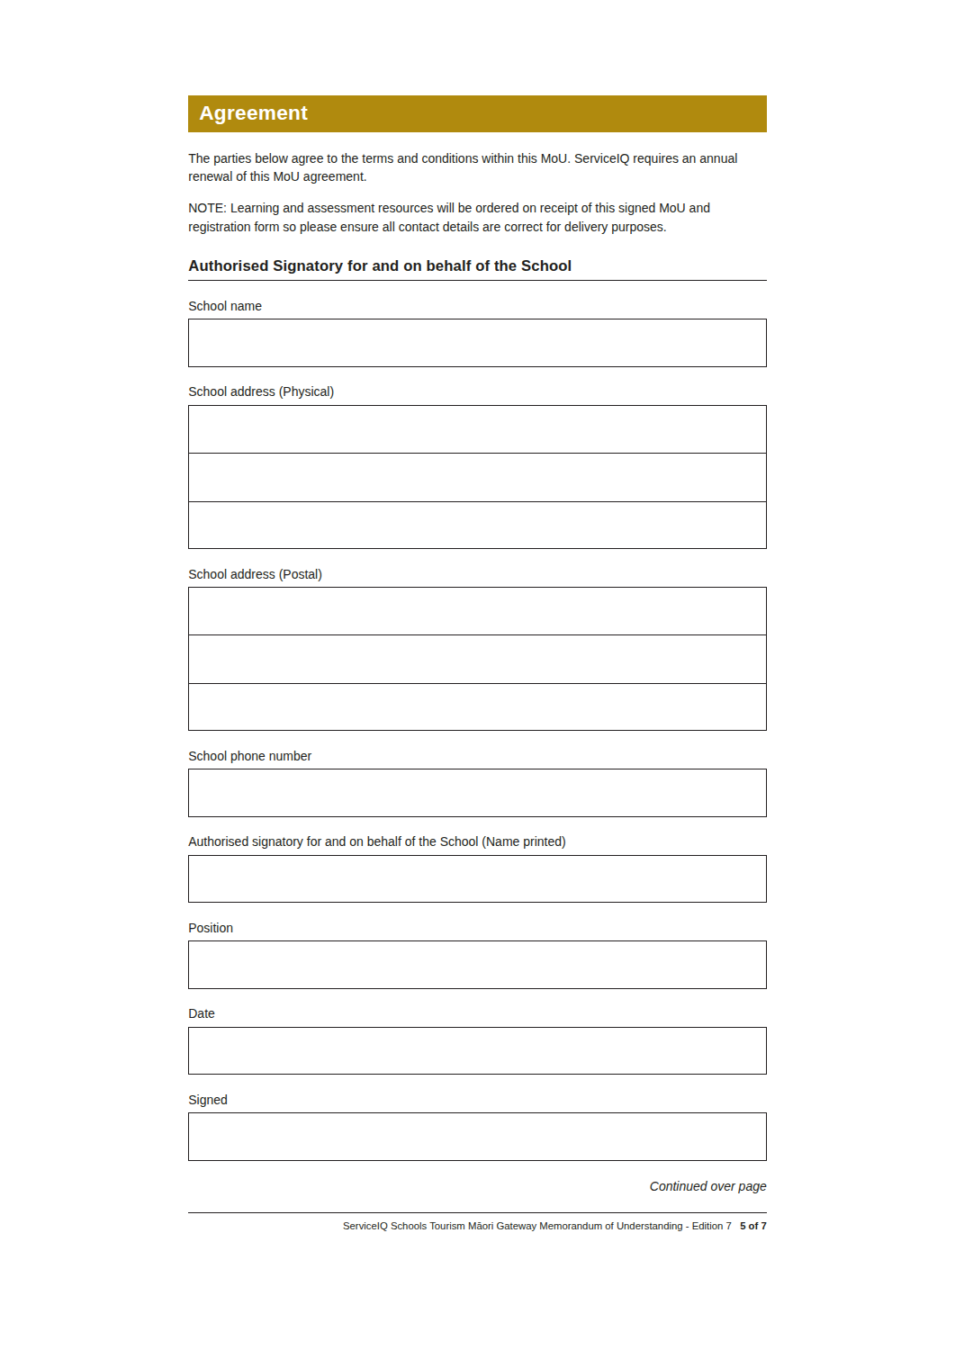Agreement
The parties below agree to the terms and conditions within this MoU. ServiceIQ requires an annual renewal of this MoU agreement.
NOTE: Learning and assessment resources will be ordered on receipt of this signed MoU and registration form so please ensure all contact details are correct for delivery purposes.
Authorised Signatory for and on behalf of the School
School name
School address (Physical)
School address (Postal)
School phone number
Authorised signatory for and on behalf of the School (Name printed)
Position
Date
Signed
Continued over page
ServiceIQ Schools Tourism Māori Gateway Memorandum of Understanding - Edition 7 5 of 7